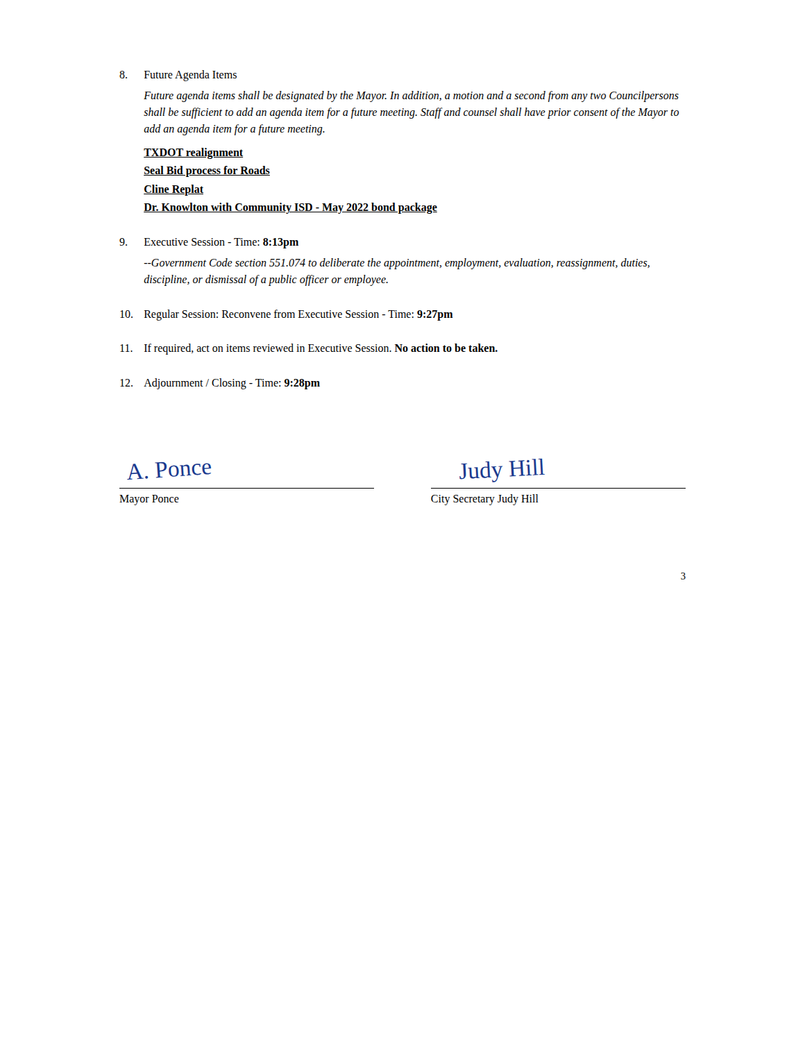8. Future Agenda Items
Future agenda items shall be designated by the Mayor. In addition, a motion and a second from any two Councilpersons shall be sufficient to add an agenda item for a future meeting. Staff and counsel shall have prior consent of the Mayor to add an agenda item for a future meeting.
TXDOT realignment
Seal Bid process for Roads
Cline Replat
Dr. Knowlton with Community ISD - May 2022 bond package
9. Executive Session - Time: 8:13pm
--Government Code section 551.074 to deliberate the appointment, employment, evaluation, reassignment, duties, discipline, or dismissal of a public officer or employee.
10. Regular Session: Reconvene from Executive Session - Time: 9:27pm
11. If required, act on items reviewed in Executive Session. No action to be taken.
12. Adjournment / Closing - Time: 9:28pm
A. Ponce
Mayor Ponce
Judy Hill
City Secretary Judy Hill
3